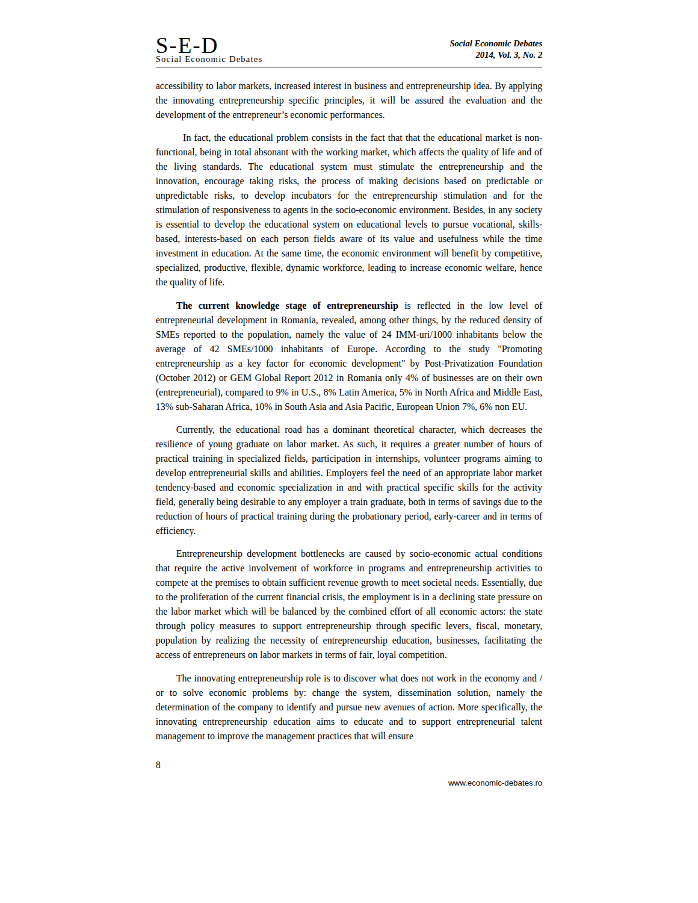S-E-D Social Economic Debates
Social Economic Debates
2014, Vol. 3, No. 2
accessibility to labor markets, increased interest in business and entrepreneurship idea. By applying the innovating entrepreneurship specific principles, it will be assured the evaluation and the development of the entrepreneur’s economic performances.
In fact, the educational problem consists in the fact that that the educational market is non-functional, being in total absonant with the working market, which affects the quality of life and of the living standards. The educational system must stimulate the entrepreneurship and the innovation, encourage taking risks, the process of making decisions based on predictable or unpredictable risks, to develop incubators for the entrepreneurship stimulation and for the stimulation of responsiveness to agents in the socio-economic environment. Besides, in any society is essential to develop the educational system on educational levels to pursue vocational, skills-based, interests-based on each person fields aware of its value and usefulness while the time investment in education. At the same time, the economic environment will benefit by competitive, specialized, productive, flexible, dynamic workforce, leading to increase economic welfare, hence the quality of life.
The current knowledge stage of entrepreneurship is reflected in the low level of entrepreneurial development in Romania, revealed, among other things, by the reduced density of SMEs reported to the population, namely the value of 24 IMM-uri/1000 inhabitants below the average of 42 SMEs/1000 inhabitants of Europe. According to the study "Promoting entrepreneurship as a key factor for economic development" by Post-Privatization Foundation (October 2012) or GEM Global Report 2012 in Romania only 4% of businesses are on their own (entrepreneurial), compared to 9% in U.S., 8% Latin America, 5% in North Africa and Middle East, 13% sub-Saharan Africa, 10% in South Asia and Asia Pacific, European Union 7%, 6% non EU.
Currently, the educational road has a dominant theoretical character, which decreases the resilience of young graduate on labor market. As such, it requires a greater number of hours of practical training in specialized fields, participation in internships, volunteer programs aiming to develop entrepreneurial skills and abilities. Employers feel the need of an appropriate labor market tendency-based and economic specialization in and with practical specific skills for the activity field, generally being desirable to any employer a train graduate, both in terms of savings due to the reduction of hours of practical training during the probationary period, early-career and in terms of efficiency.
Entrepreneurship development bottlenecks are caused by socio-economic actual conditions that require the active involvement of workforce in programs and entrepreneurship activities to compete at the premises to obtain sufficient revenue growth to meet societal needs. Essentially, due to the proliferation of the current financial crisis, the employment is in a declining state pressure on the labor market which will be balanced by the combined effort of all economic actors: the state through policy measures to support entrepreneurship through specific levers, fiscal, monetary, population by realizing the necessity of entrepreneurship education, businesses, facilitating the access of entrepreneurs on labor markets in terms of fair, loyal competition.
The innovating entrepreneurship role is to discover what does not work in the economy and / or to solve economic problems by: change the system, dissemination solution, namely the determination of the company to identify and pursue new avenues of action. More specifically, the innovating entrepreneurship education aims to educate and to support entrepreneurial talent management to improve the management practices that will ensure
8
www.economic-debates.ro